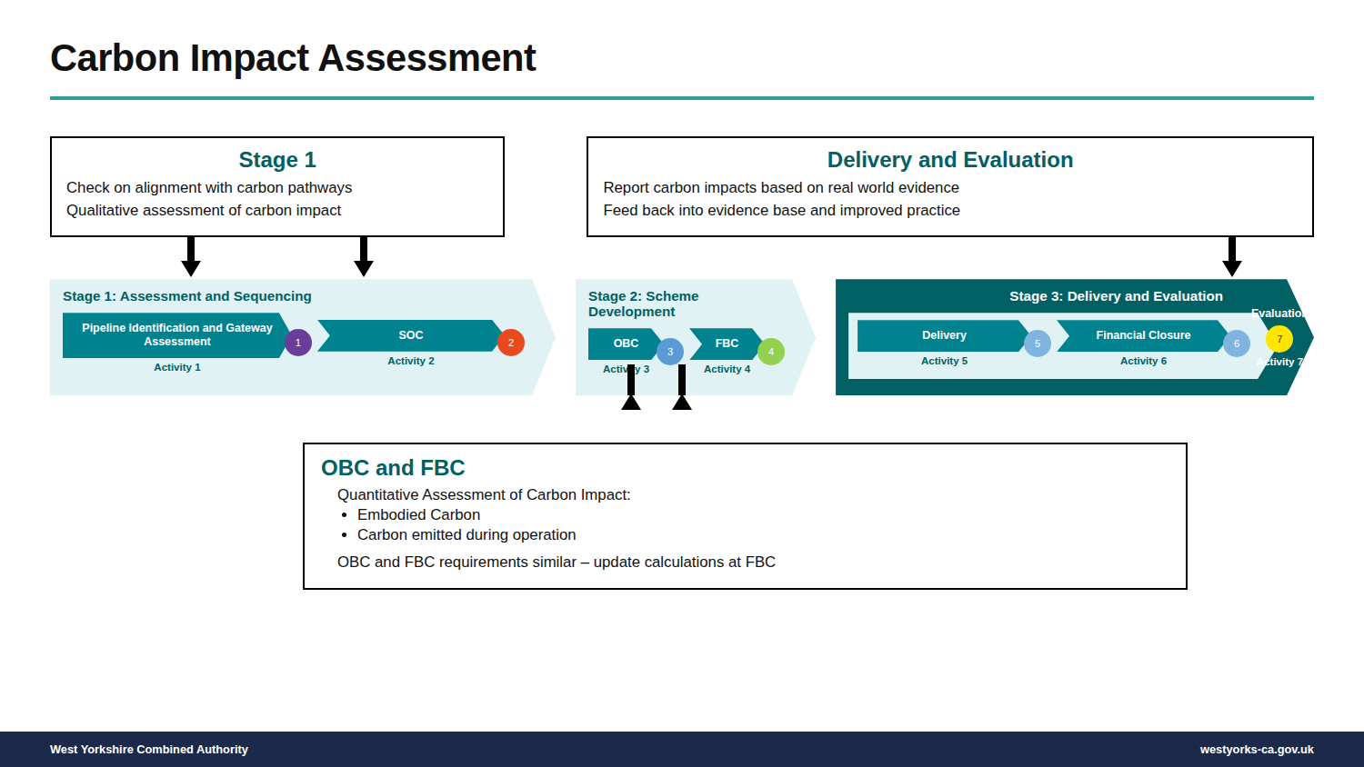Carbon Impact Assessment
Stage 1
Check on alignment with carbon pathways
Qualitative assessment of carbon impact
Delivery and Evaluation
Report carbon impacts based on real world evidence
Feed back into evidence base and improved practice
Stage 1: Assessment and Sequencing
Pipeline Identification and Gateway Assessment
Activity 1
1
SOC
Activity 2
2
Stage 2: Scheme Development
OBC
Activity 3
3
FBC
Activity 4
4
Stage 3: Delivery and Evaluation
Delivery
Activity 5
5
Financial Closure
Activity 6
6
Evaluation
7
Activity 7
OBC and FBC
Quantitative Assessment of Carbon Impact:
Embodied Carbon
Carbon emitted during operation
OBC and FBC requirements similar – update calculations at FBC
West Yorkshire Combined Authority westyorks-ca.gov.uk